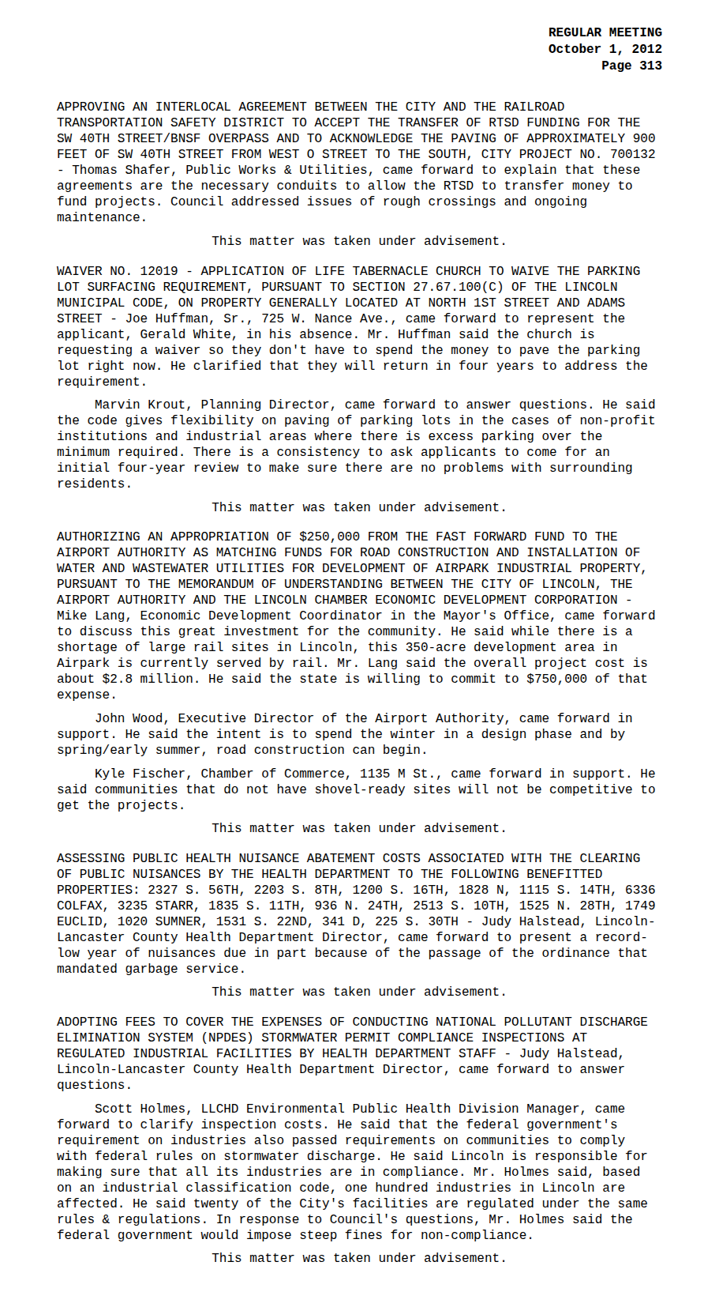REGULAR MEETING
October 1, 2012
Page 313
APPROVING AN INTERLOCAL AGREEMENT BETWEEN THE CITY AND THE RAILROAD TRANSPORTATION SAFETY DISTRICT TO ACCEPT THE TRANSFER OF RTSD FUNDING FOR THE SW 40TH STREET/BNSF OVERPASS AND TO ACKNOWLEDGE THE PAVING OF APPROXIMATELY 900 FEET OF SW 40TH STREET FROM WEST O STREET TO THE SOUTH, CITY PROJECT NO. 700132 - Thomas Shafer, Public Works & Utilities, came forward to explain that these agreements are the necessary conduits to allow the RTSD to transfer money to fund projects. Council addressed issues of rough crossings and ongoing maintenance.
This matter was taken under advisement.
WAIVER NO. 12019 - APPLICATION OF LIFE TABERNACLE CHURCH TO WAIVE THE PARKING LOT SURFACING REQUIREMENT, PURSUANT TO SECTION 27.67.100(C) OF THE LINCOLN MUNICIPAL CODE, ON PROPERTY GENERALLY LOCATED AT NORTH 1ST STREET AND ADAMS STREET - Joe Huffman, Sr., 725 W. Nance Ave., came forward to represent the applicant, Gerald White, in his absence. Mr. Huffman said the church is requesting a waiver so they don't have to spend the money to pave the parking lot right now. He clarified that they will return in four years to address the requirement.
Marvin Krout, Planning Director, came forward to answer questions. He said the code gives flexibility on paving of parking lots in the cases of non-profit institutions and industrial areas where there is excess parking over the minimum required. There is a consistency to ask applicants to come for an initial four-year review to make sure there are no problems with surrounding residents.
This matter was taken under advisement.
AUTHORIZING AN APPROPRIATION OF $250,000 FROM THE FAST FORWARD FUND TO THE AIRPORT AUTHORITY AS MATCHING FUNDS FOR ROAD CONSTRUCTION AND INSTALLATION OF WATER AND WASTEWATER UTILITIES FOR DEVELOPMENT OF AIRPARK INDUSTRIAL PROPERTY, PURSUANT TO THE MEMORANDUM OF UNDERSTANDING BETWEEN THE CITY OF LINCOLN, THE AIRPORT AUTHORITY AND THE LINCOLN CHAMBER ECONOMIC DEVELOPMENT CORPORATION - Mike Lang, Economic Development Coordinator in the Mayor's Office, came forward to discuss this great investment for the community. He said while there is a shortage of large rail sites in Lincoln, this 350-acre development area in Airpark is currently served by rail. Mr. Lang said the overall project cost is about $2.8 million. He said the state is willing to commit to $750,000 of that expense.
John Wood, Executive Director of the Airport Authority, came forward in support. He said the intent is to spend the winter in a design phase and by spring/early summer, road construction can begin.
Kyle Fischer, Chamber of Commerce, 1135 M St., came forward in support. He said communities that do not have shovel-ready sites will not be competitive to get the projects.
This matter was taken under advisement.
ASSESSING PUBLIC HEALTH NUISANCE ABATEMENT COSTS ASSOCIATED WITH THE CLEARING OF PUBLIC NUISANCES BY THE HEALTH DEPARTMENT TO THE FOLLOWING BENEFITTED PROPERTIES: 2327 S. 56TH, 2203 S. 8TH, 1200 S. 16TH, 1828 N, 1115 S. 14TH, 6336 COLFAX, 3235 STARR, 1835 S. 11TH, 936 N. 24TH, 2513 S. 10TH, 1525 N. 28TH, 1749 EUCLID, 1020 SUMNER, 1531 S. 22ND, 341 D, 225 S. 30TH - Judy Halstead, Lincoln-Lancaster County Health Department Director, came forward to present a record-low year of nuisances due in part because of the passage of the ordinance that mandated garbage service.
This matter was taken under advisement.
ADOPTING FEES TO COVER THE EXPENSES OF CONDUCTING NATIONAL POLLUTANT DISCHARGE ELIMINATION SYSTEM (NPDES) STORMWATER PERMIT COMPLIANCE INSPECTIONS AT REGULATED INDUSTRIAL FACILITIES BY HEALTH DEPARTMENT STAFF - Judy Halstead, Lincoln-Lancaster County Health Department Director, came forward to answer questions.
Scott Holmes, LLCHD Environmental Public Health Division Manager, came forward to clarify inspection costs. He said that the federal government's requirement on industries also passed requirements on communities to comply with federal rules on stormwater discharge. He said Lincoln is responsible for making sure that all its industries are in compliance. Mr. Holmes said, based on an industrial classification code, one hundred industries in Lincoln are affected. He said twenty of the City's facilities are regulated under the same rules & regulations. In response to Council's questions, Mr. Holmes said the federal government would impose steep fines for non-compliance.
This matter was taken under advisement.